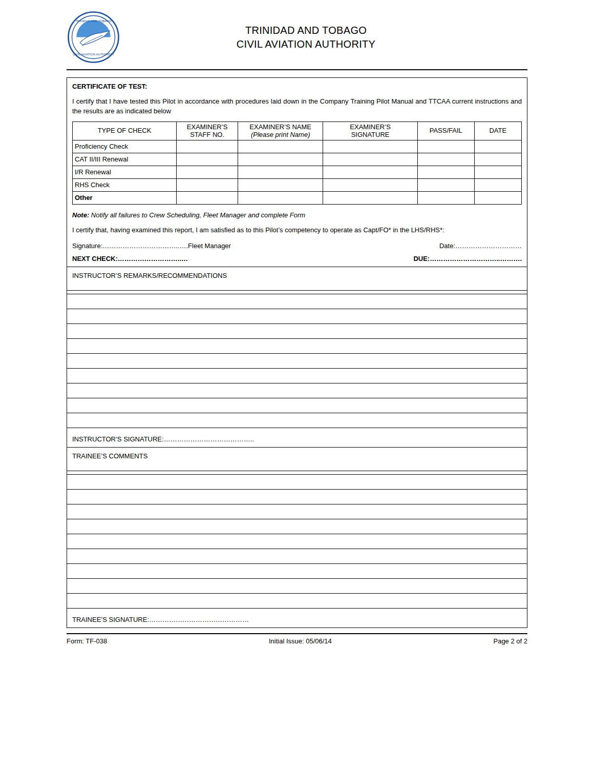TRINIDAD AND TOBAGO CIVIL AVIATION AUTHORITY
TRINIDAD AND TOBAGO
CIVIL AVIATION AUTHORITY
CERTIFICATE OF TEST:
I certify that I have tested this Pilot in accordance with procedures laid down in the Company Training Pilot Manual and TTCAA current instructions and the results are as indicated below
| TYPE OF CHECK | EXAMINER’S STAFF NO. | EXAMINER’S NAME (Please print Name) | EXAMINER’S SIGNATURE | PASS/FAIL | DATE |
| --- | --- | --- | --- | --- | --- |
| Proficiency Check | | | | | |
| CAT II/III Renewal | | | | | |
| I/R Renewal | | | | | |
| RHS Check | | | | | |
| Other | | | | | |
Note: Notify all failures to Crew Scheduling, Fleet Manager and complete Form
I certify that, having examined this report, I am satisfied as to this Pilot’s competency to operate as Capt/FO* in the LHS/RHS*:
Signature:……………………………..….Fleet Manager Date:…………………………
NEXT CHECK:………………………..… DUE:…………………………..……….
INSTRUCTOR’S REMARKS/RECOMMENDATIONS
INSTRUCTOR’S SIGNATURE:…………………………………..
TRAINEE’S COMMENTS
TRAINEE’S SIGNATURE:………………………………………
Form: TF-038 Initial Issue: 05/06/14 Page 2 of 2